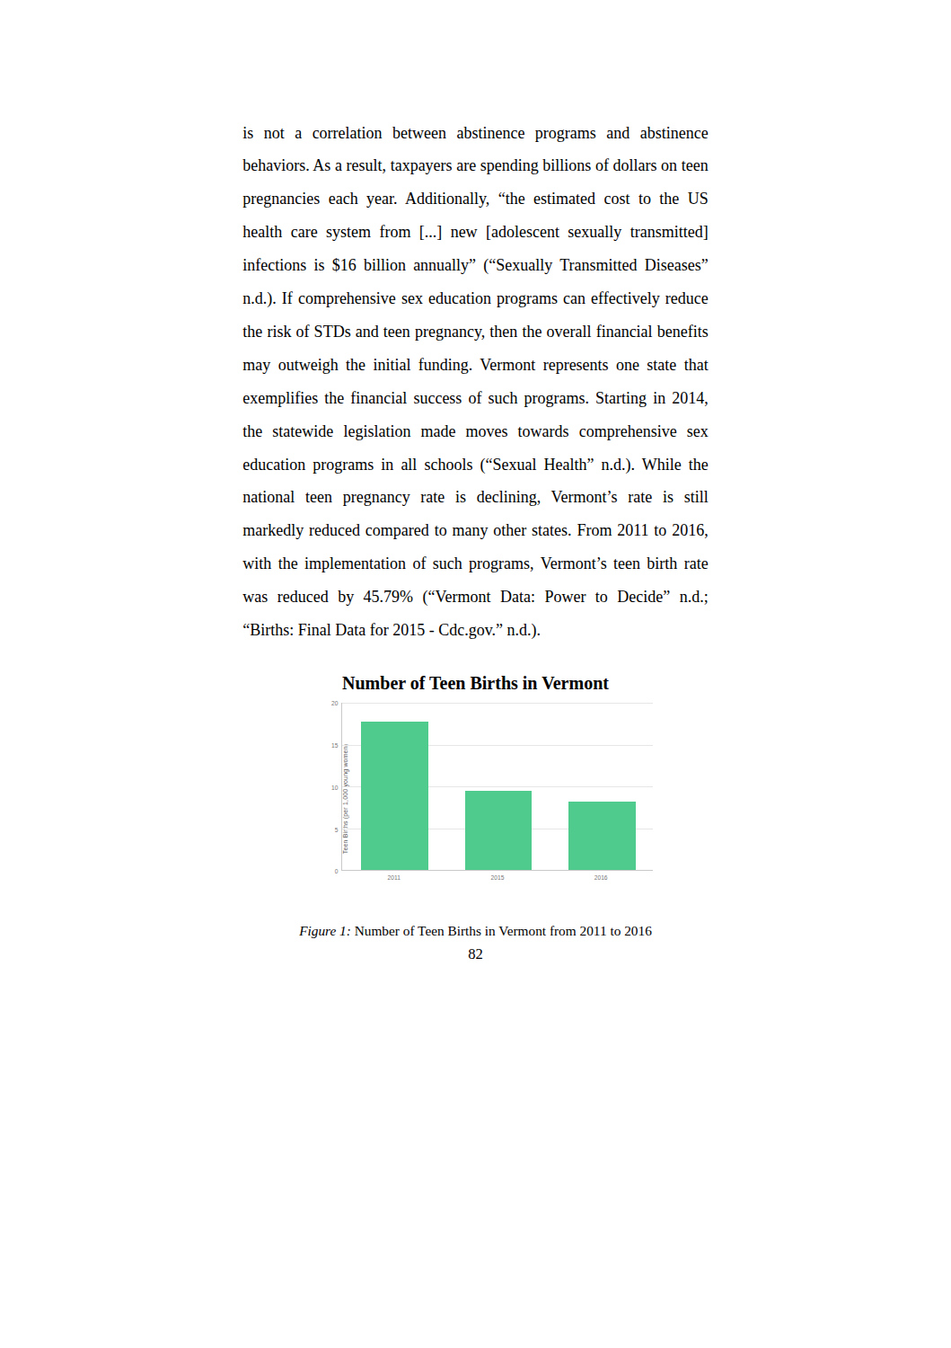is not a correlation between abstinence programs and abstinence behaviors. As a result, taxpayers are spending billions of dollars on teen pregnancies each year. Additionally, “the estimated cost to the US health care system from [...] new [adolescent sexually transmitted] infections is $16 billion annually” (“Sexually Transmitted Diseases” n.d.). If comprehensive sex education programs can effectively reduce the risk of STDs and teen pregnancy, then the overall financial benefits may outweigh the initial funding. Vermont represents one state that exemplifies the financial success of such programs. Starting in 2014, the statewide legislation made moves towards comprehensive sex education programs in all schools (“Sexual Health” n.d.). While the national teen pregnancy rate is declining, Vermont’s rate is still markedly reduced compared to many other states. From 2011 to 2016, with the implementation of such programs, Vermont’s teen birth rate was reduced by 45.79% (“Vermont Data: Power to Decide” n.d.; “Births: Final Data for 2015 - Cdc.gov.” n.d.).
Number of Teen Births in Vermont
Teen Births (per 1,000 young women)
20 15 10 5 0
2011 2015 2016
Figure 1: Number of Teen Births in Vermont from 2011 to 2016
82